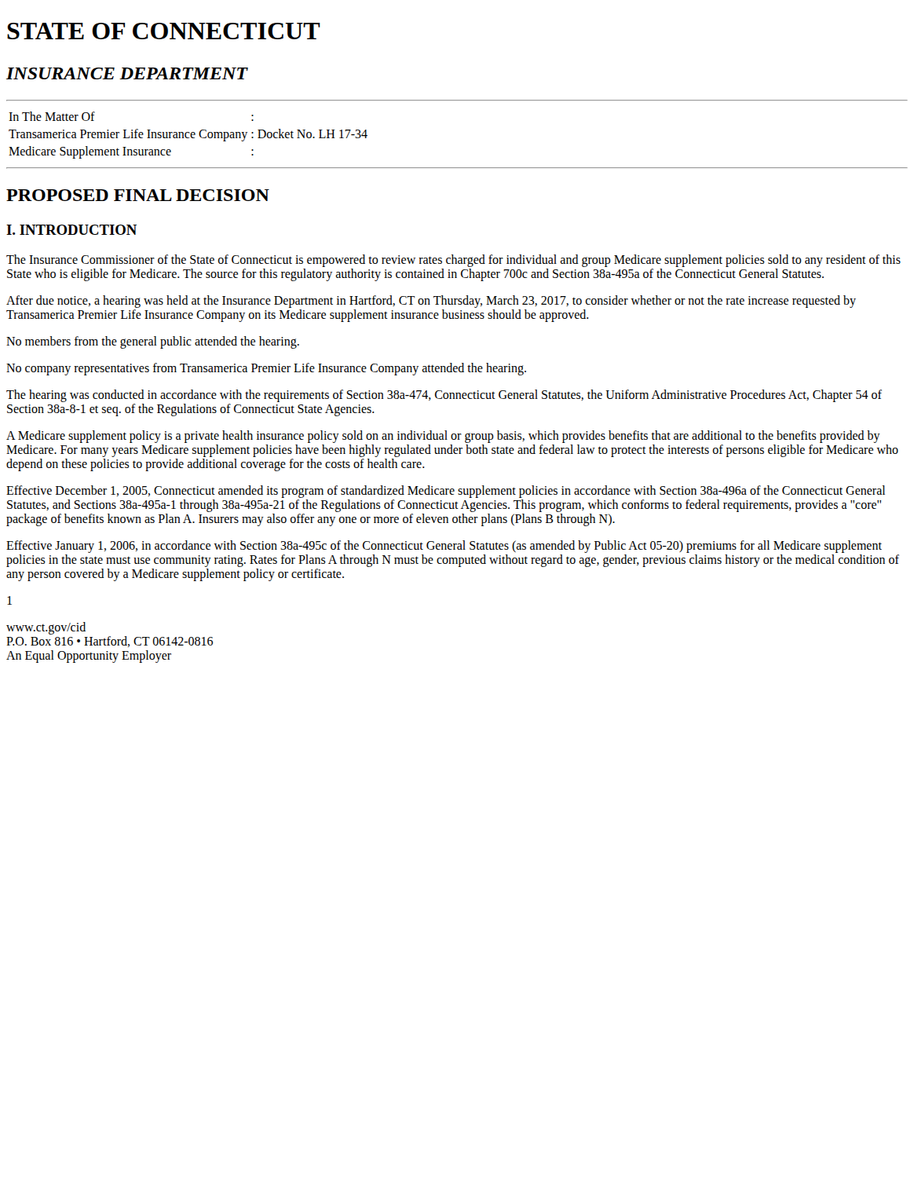STATE OF CONNECTICUT
INSURANCE DEPARTMENT
| In The Matter Of | : | |
| Transamerica Premier Life Insurance Company | : | Docket No. LH 17-34 |
| Medicare Supplement Insurance | : | |
PROPOSED FINAL DECISION
I. INTRODUCTION
The Insurance Commissioner of the State of Connecticut is empowered to review rates charged for individual and group Medicare supplement policies sold to any resident of this State who is eligible for Medicare. The source for this regulatory authority is contained in Chapter 700c and Section 38a-495a of the Connecticut General Statutes.
After due notice, a hearing was held at the Insurance Department in Hartford, CT on Thursday, March 23, 2017, to consider whether or not the rate increase requested by Transamerica Premier Life Insurance Company on its Medicare supplement insurance business should be approved.
No members from the general public attended the hearing.
No company representatives from Transamerica Premier Life Insurance Company attended the hearing.
The hearing was conducted in accordance with the requirements of Section 38a-474, Connecticut General Statutes, the Uniform Administrative Procedures Act, Chapter 54 of Section 38a-8-1 et seq. of the Regulations of Connecticut State Agencies.
A Medicare supplement policy is a private health insurance policy sold on an individual or group basis, which provides benefits that are additional to the benefits provided by Medicare. For many years Medicare supplement policies have been highly regulated under both state and federal law to protect the interests of persons eligible for Medicare who depend on these policies to provide additional coverage for the costs of health care.
Effective December 1, 2005, Connecticut amended its program of standardized Medicare supplement policies in accordance with Section 38a-496a of the Connecticut General Statutes, and Sections 38a-495a-1 through 38a-495a-21 of the Regulations of Connecticut Agencies. This program, which conforms to federal requirements, provides a "core" package of benefits known as Plan A. Insurers may also offer any one or more of eleven other plans (Plans B through N).
Effective January 1, 2006, in accordance with Section 38a-495c of the Connecticut General Statutes (as amended by Public Act 05-20) premiums for all Medicare supplement policies in the state must use community rating. Rates for Plans A through N must be computed without regard to age, gender, previous claims history or the medical condition of any person covered by a Medicare supplement policy or certificate.
1
www.ct.gov/cid
P.O. Box 816 • Hartford, CT 06142-0816
An Equal Opportunity Employer